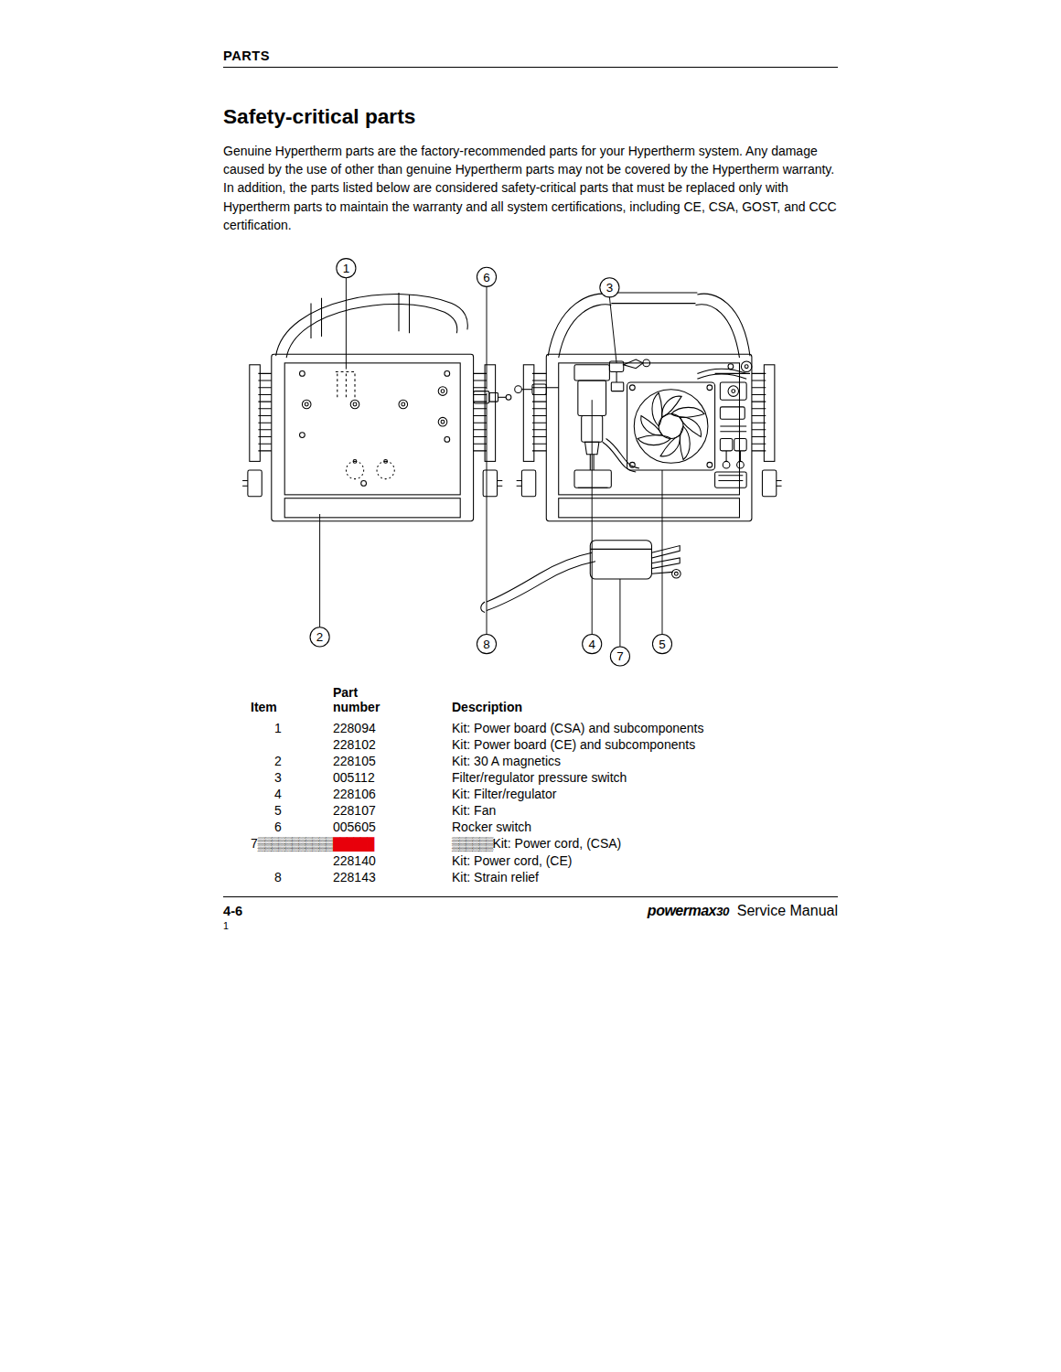PARTS
Safety-critical parts
Genuine Hypertherm parts are the factory-recommended parts for your Hypertherm system. Any damage caused by the use of other than genuine Hypertherm parts may not be covered by the Hypertherm warranty. In addition, the parts listed below are considered safety-critical parts that must be replaced only with Hypertherm parts to maintain the warranty and all system certifications, including CE, CSA, GOST, and CCC certification.
1 6 3 2 8 4 5 7
| Item | Part number | Description |
| --- | --- | --- |
| 1 | 228094 | Kit: Power board (CSA) and subcomponents |
| | 228102 | Kit: Power board (CE) and subcomponents |
| 2 | 228105 | Kit: 30 A magnetics |
| 3 | 005112 | Filter/regulator pressure switch |
| 4 | 228106 | Kit: Filter/regulator |
| 5 | 228107 | Kit: Fan |
| 6 | 005605 | Rocker switch |
| 7 ▒▒▒▒▒▒▒▒▒▒▒ | ██████ | ▒▒▒▒▒▒ Kit: Power cord, (CSA) |
| | 228140 | Kit: Power cord, (CE) |
| 8 | 228143 | Kit: Strain relief |
4-61
powermax30 Service Manual